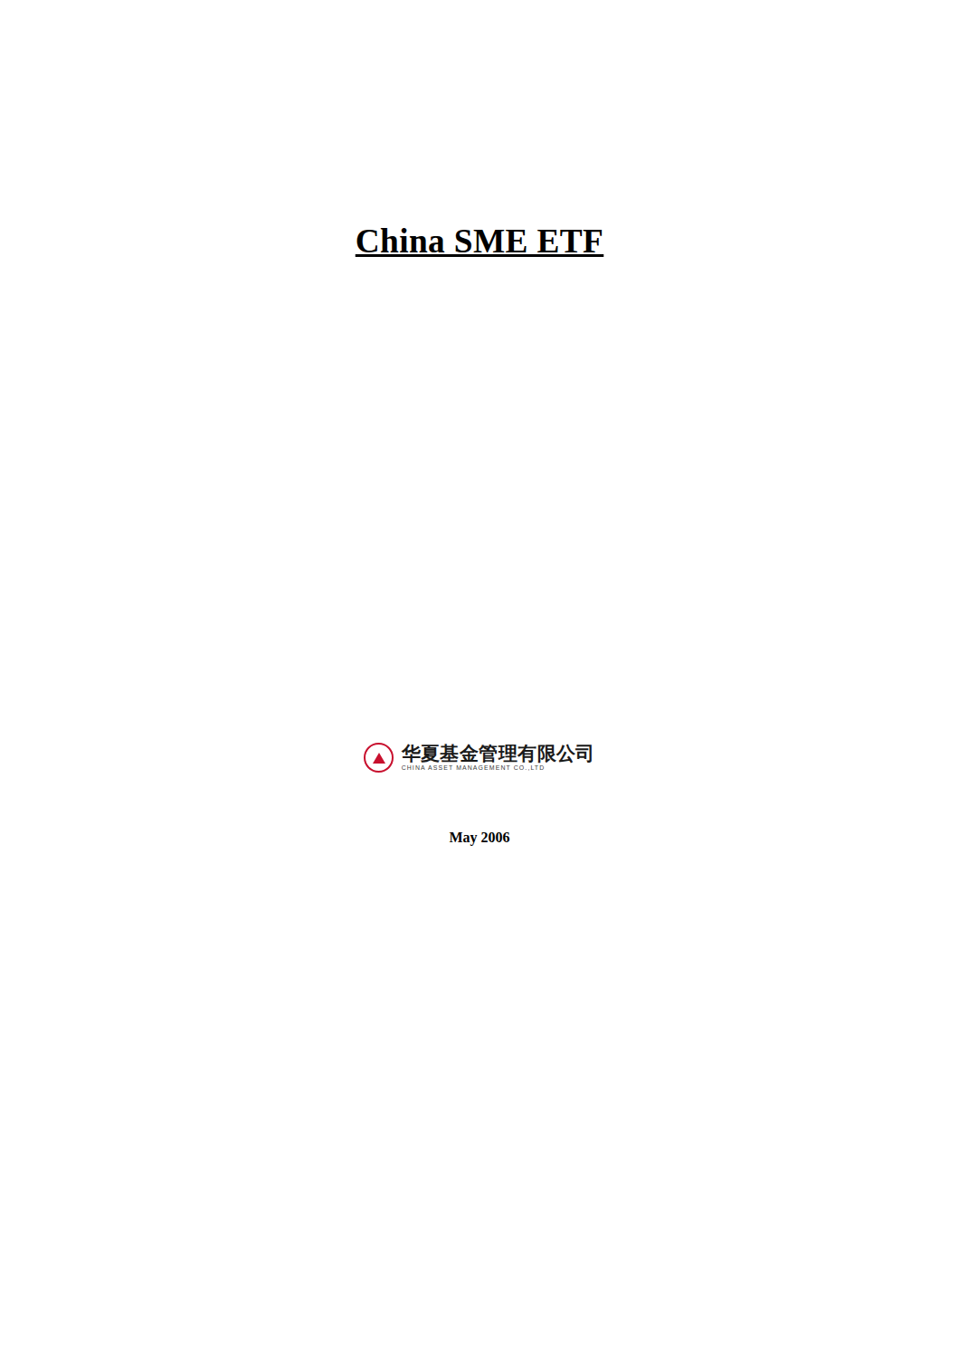China SME ETF
华夏基金管理有限公司
CHINA ASSET MANAGEMENT CO.,LTD
May 2006